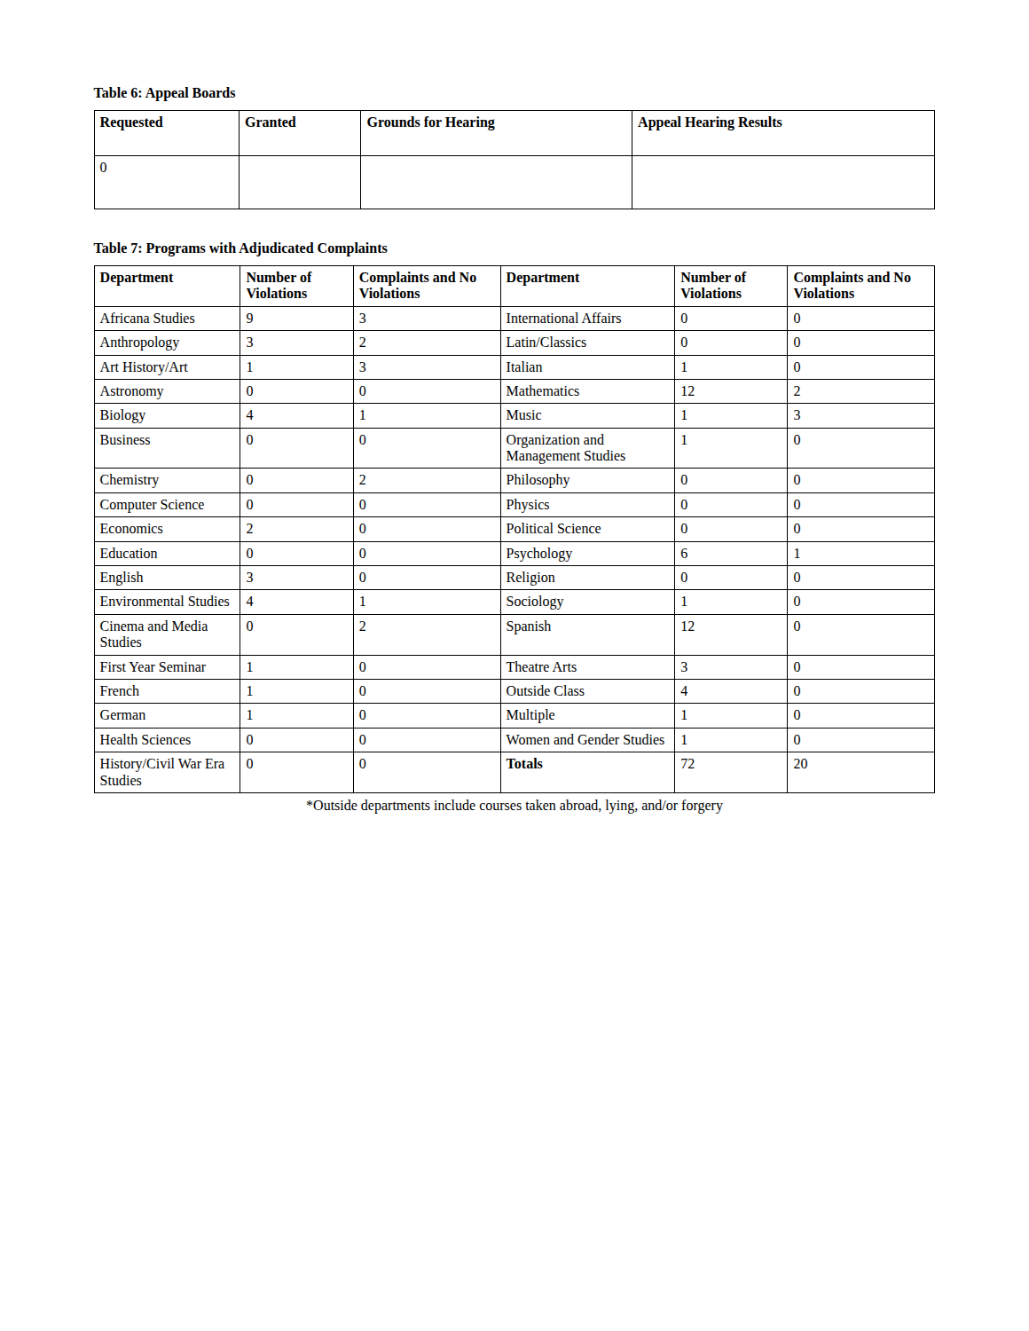Table 6: Appeal Boards
| Requested | Granted | Grounds for Hearing | Appeal Hearing Results |
| --- | --- | --- | --- |
| 0 | | | |
Table 7: Programs with Adjudicated Complaints
| Department | Number of Violations | Complaints and No Violations | Department | Number of Violations | Complaints and No Violations |
| --- | --- | --- | --- | --- | --- |
| Africana Studies | 9 | 3 | International Affairs | 0 | 0 |
| Anthropology | 3 | 2 | Latin/Classics | 0 | 0 |
| Art History/Art | 1 | 3 | Italian | 1 | 0 |
| Astronomy | 0 | 0 | Mathematics | 12 | 2 |
| Biology | 4 | 1 | Music | 1 | 3 |
| Business | 0 | 0 | Organization and Management Studies | 1 | 0 |
| Chemistry | 0 | 2 | Philosophy | 0 | 0 |
| Computer Science | 0 | 0 | Physics | 0 | 0 |
| Economics | 2 | 0 | Political Science | 0 | 0 |
| Education | 0 | 0 | Psychology | 6 | 1 |
| English | 3 | 0 | Religion | 0 | 0 |
| Environmental Studies | 4 | 1 | Sociology | 1 | 0 |
| Cinema and Media Studies | 0 | 2 | Spanish | 12 | 0 |
| First Year Seminar | 1 | 0 | Theatre Arts | 3 | 0 |
| French | 1 | 0 | Outside Class | 4 | 0 |
| German | 1 | 0 | Multiple | 1 | 0 |
| Health Sciences | 0 | 0 | Women and Gender Studies | 1 | 0 |
| History/Civil War Era Studies | 0 | 0 | Totals | 72 | 20 |
*Outside departments include courses taken abroad, lying, and/or forgery